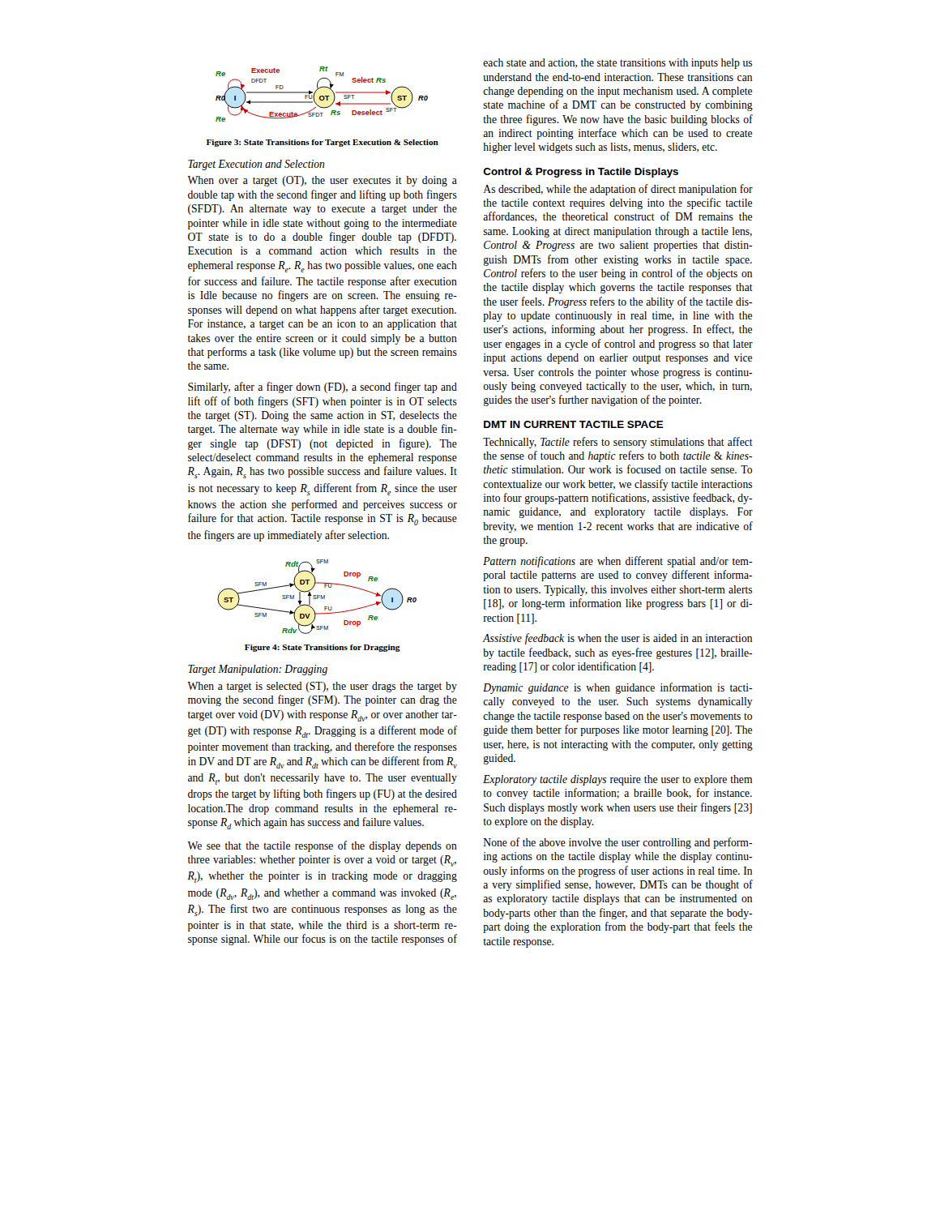I OT ST R0 R0 Re Execute DFDT Re FD FU Execute SFDT Rt FM Select SFT Deselect SFT Rs Rs
Figure 3: State Transitions for Target Execution & Selection
Target Execution and Selection
When over a target (OT), the user executes it by doing a double tap with the second finger and lifting up both fingers (SFDT). An alternate way to execute a target under the pointer while in idle state without going to the intermediate OT state is to do a double finger double tap (DFDT). Execution is a command action which results in the ephemeral response Re. Re has two possible values, one each for success and failure. The tactile response after execution is Idle because no fingers are on screen. The ensuing responses will depend on what happens after target execution. For instance, a target can be an icon to an application that takes over the entire screen or it could simply be a button that performs a task (like volume up) but the screen remains the same.
Similarly, after a finger down (FD), a second finger tap and lift off of both fingers (SFT) when pointer is in OT selects the target (ST). Doing the same action in ST, deselects the target. The alternate way while in idle state is a double finger single tap (DFST) (not depicted in figure). The select/deselect command results in the ephemeral response Rs. Again, Rs has two possible success and failure values. It is not necessary to keep Rs different from Re since the user knows the action she performed and perceives success or failure for that action. Tactile response in ST is R0 because the fingers are up immediately after selection.
ST DT DV I R0 SFM SFM SFM SFM SFM Rdt SFM Rdv Drop FU Re Drop FU Re
Figure 4: State Transitions for Dragging
Target Manipulation: Dragging
When a target is selected (ST), the user drags the target by moving the second finger (SFM). The pointer can drag the target over void (DV) with response Rdv, or over another target (DT) with response Rdt. Dragging is a different mode of pointer movement than tracking, and therefore the responses in DV and DT are Rdv and Rdt which can be different from Rv and Rt, but don't necessarily have to. The user eventually drops the target by lifting both fingers up (FU) at the desired location.The drop command results in the ephemeral response Rd which again has success and failure values.
We see that the tactile response of the display depends on three variables: whether pointer is over a void or target (Rv, Rt), whether the pointer is in tracking mode or dragging mode (Rdv, Rdt), and whether a command was invoked (Re, Rs). The first two are continuous responses as long as the pointer is in that state, while the third is a short-term response signal. While our focus is on the tactile responses of each state and action, the state transitions with inputs help us understand the end-to-end interaction. These transitions can change depending on the input mechanism used. A complete state machine of a DMT can be constructed by combining the three figures. We now have the basic building blocks of an indirect pointing interface which can be used to create higher level widgets such as lists, menus, sliders, etc.
Control & Progress in Tactile Displays
As described, while the adaptation of direct manipulation for the tactile context requires delving into the specific tactile affordances, the theoretical construct of DM remains the same. Looking at direct manipulation through a tactile lens, Control & Progress are two salient properties that distinguish DMTs from other existing works in tactile space. Control refers to the user being in control of the objects on the tactile display which governs the tactile responses that the user feels. Progress refers to the ability of the tactile display to update continuously in real time, in line with the user's actions, informing about her progress. In effect, the user engages in a cycle of control and progress so that later input actions depend on earlier output responses and vice versa. User controls the pointer whose progress is continuously being conveyed tactically to the user, which, in turn, guides the user's further navigation of the pointer.
DMT IN CURRENT TACTILE SPACE
Technically, Tactile refers to sensory stimulations that affect the sense of touch and haptic refers to both tactile & kinesthetic stimulation. Our work is focused on tactile sense. To contextualize our work better, we classify tactile interactions into four groups-pattern notifications, assistive feedback, dynamic guidance, and exploratory tactile displays. For brevity, we mention 1-2 recent works that are indicative of the group.
Pattern notifications are when different spatial and/or temporal tactile patterns are used to convey different information to users. Typically, this involves either short-term alerts [18], or long-term information like progress bars [1] or direction [11].
Assistive feedback is when the user is aided in an interaction by tactile feedback, such as eyes-free gestures [12], braille-reading [17] or color identification [4].
Dynamic guidance is when guidance information is tactically conveyed to the user. Such systems dynamically change the tactile response based on the user's movements to guide them better for purposes like motor learning [20]. The user, here, is not interacting with the computer, only getting guided.
Exploratory tactile displays require the user to explore them to convey tactile information; a braille book, for instance. Such displays mostly work when users use their fingers [23] to explore on the display.
None of the above involve the user controlling and performing actions on the tactile display while the display continuously informs on the progress of user actions in real time. In a very simplified sense, however, DMTs can be thought of as exploratory tactile displays that can be instrumented on body-parts other than the finger, and that separate the body-part doing the exploration from the body-part that feels the tactile response.